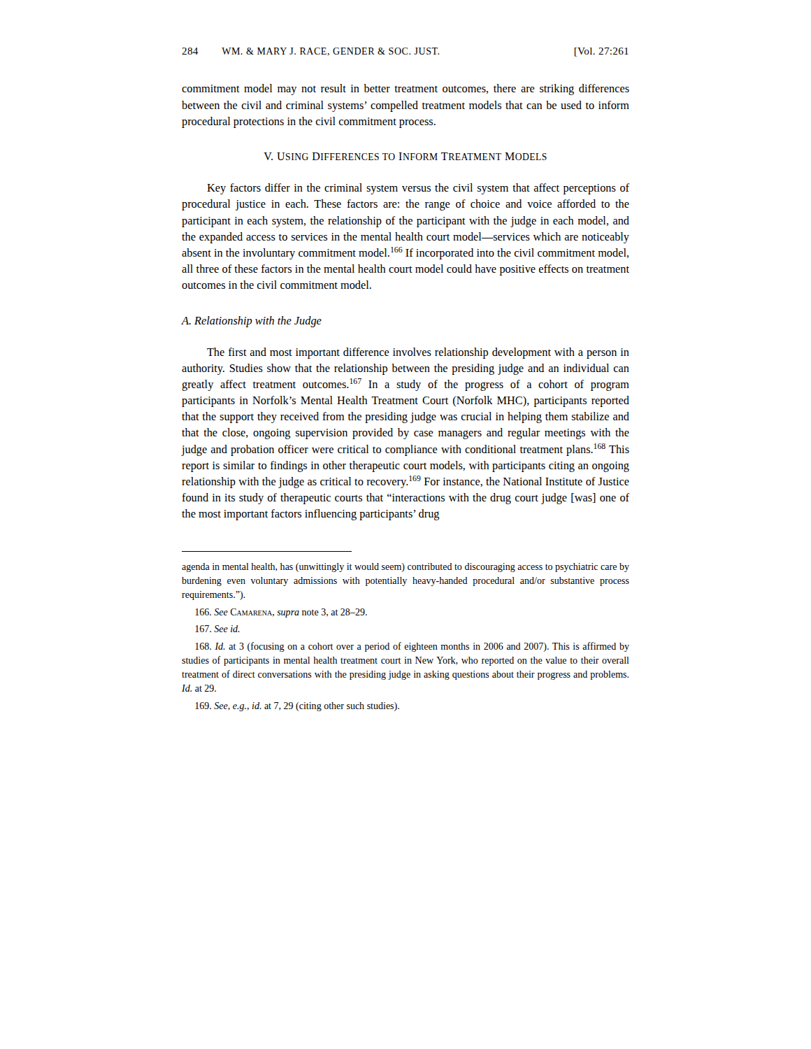284 Wm. & Mary J. Race, Gender & Soc. Just. [Vol. 27:261
commitment model may not result in better treatment outcomes, there are striking differences between the civil and criminal systems’ compelled treatment models that can be used to inform procedural protections in the civil commitment process.
V. USING DIFFERENCES TO INFORM TREATMENT MODELS
Key factors differ in the criminal system versus the civil system that affect perceptions of procedural justice in each. These factors are: the range of choice and voice afforded to the participant in each system, the relationship of the participant with the judge in each model, and the expanded access to services in the mental health court model—services which are noticeably absent in the involuntary commitment model.166 If incorporated into the civil commitment model, all three of these factors in the mental health court model could have positive effects on treatment outcomes in the civil commitment model.
A. Relationship with the Judge
The first and most important difference involves relationship development with a person in authority. Studies show that the relationship between the presiding judge and an individual can greatly affect treatment outcomes.167 In a study of the progress of a cohort of program participants in Norfolk’s Mental Health Treatment Court (Norfolk MHC), participants reported that the support they received from the presiding judge was crucial in helping them stabilize and that the close, ongoing supervision provided by case managers and regular meetings with the judge and probation officer were critical to compliance with conditional treatment plans.168 This report is similar to findings in other therapeutic court models, with participants citing an ongoing relationship with the judge as critical to recovery.169 For instance, the National Institute of Justice found in its study of therapeutic courts that “interactions with the drug court judge [was] one of the most important factors influencing participants’ drug
agenda in mental health, has (unwittingly it would seem) contributed to discouraging access to psychiatric care by burdening even voluntary admissions with potentially heavy-handed procedural and/or substantive process requirements.”).
166. See Camarena, supra note 3, at 28–29.
167. See id.
168. Id. at 3 (focusing on a cohort over a period of eighteen months in 2006 and 2007). This is affirmed by studies of participants in mental health treatment court in New York, who reported on the value to their overall treatment of direct conversations with the presiding judge in asking questions about their progress and problems. Id. at 29.
169. See, e.g., id. at 7, 29 (citing other such studies).